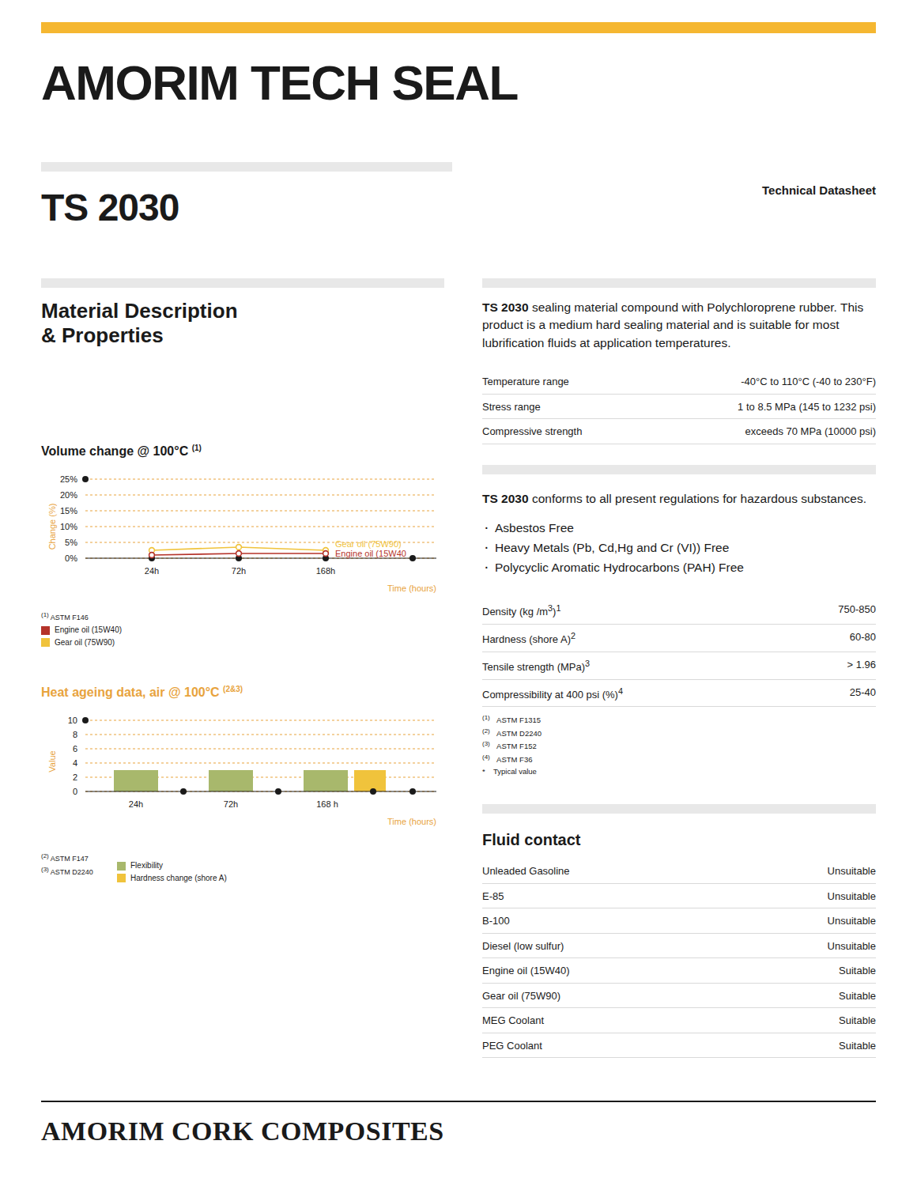AMORIM TECH SEAL
TS 2030
Technical Datasheet
Material Description
& Properties
Volume change @ 100°C (1)
25% 20% 15% 10% 5% 0% Change (%) Gear oil (75W90) Engine oil (15W40 24h 72h 168h Time (hours)
(1) ASTM F146
Engine oil (15W40)
Gear oil (75W90)
Heat ageing data, air @ 100°C (2&3)
10 8 6 4 2 0 Value 24h 72h 168 h Time (hours)
(2) ASTM F147
(3) ASTM D2240
Flexibility
Hardness change (shore A)
TS 2030 sealing material compound with Polychloroprene rubber. This product is a medium hard sealing material and is suitable for most lubrification fluids at application temperatures.
| Temperature range | -40°C to 110°C (-40 to 230°F) |
| Stress range | 1 to 8.5 MPa (145 to 1232 psi) |
| Compressive strength | exceeds 70 MPa (10000 psi) |
TS 2030 conforms to all present regulations for hazardous substances.
Asbestos Free
Heavy Metals (Pb, Cd,Hg and Cr (VI)) Free
Polycyclic Aromatic Hydrocarbons (PAH) Free
| Density (kg /m 3 ) 1 | 750-850 |
| Hardness (shore A) 2 | 60-80 |
| Tensile strength (MPa) 3 | > 1.96 |
| Compressibility at 400 psi (%) 4 | 25-40 |
(1) ASTM F1315
(2) ASTM D2240
(3) ASTM F152
(4) ASTM F36
* Typical value
Fluid contact
| Unleaded Gasoline | Unsuitable |
| E-85 | Unsuitable |
| B-100 | Unsuitable |
| Diesel (low sulfur) | Unsuitable |
| Engine oil (15W40) | Suitable |
| Gear oil (75W90) | Suitable |
| MEG Coolant | Suitable |
| PEG Coolant | Suitable |
AMORIM CORK COMPOSITES